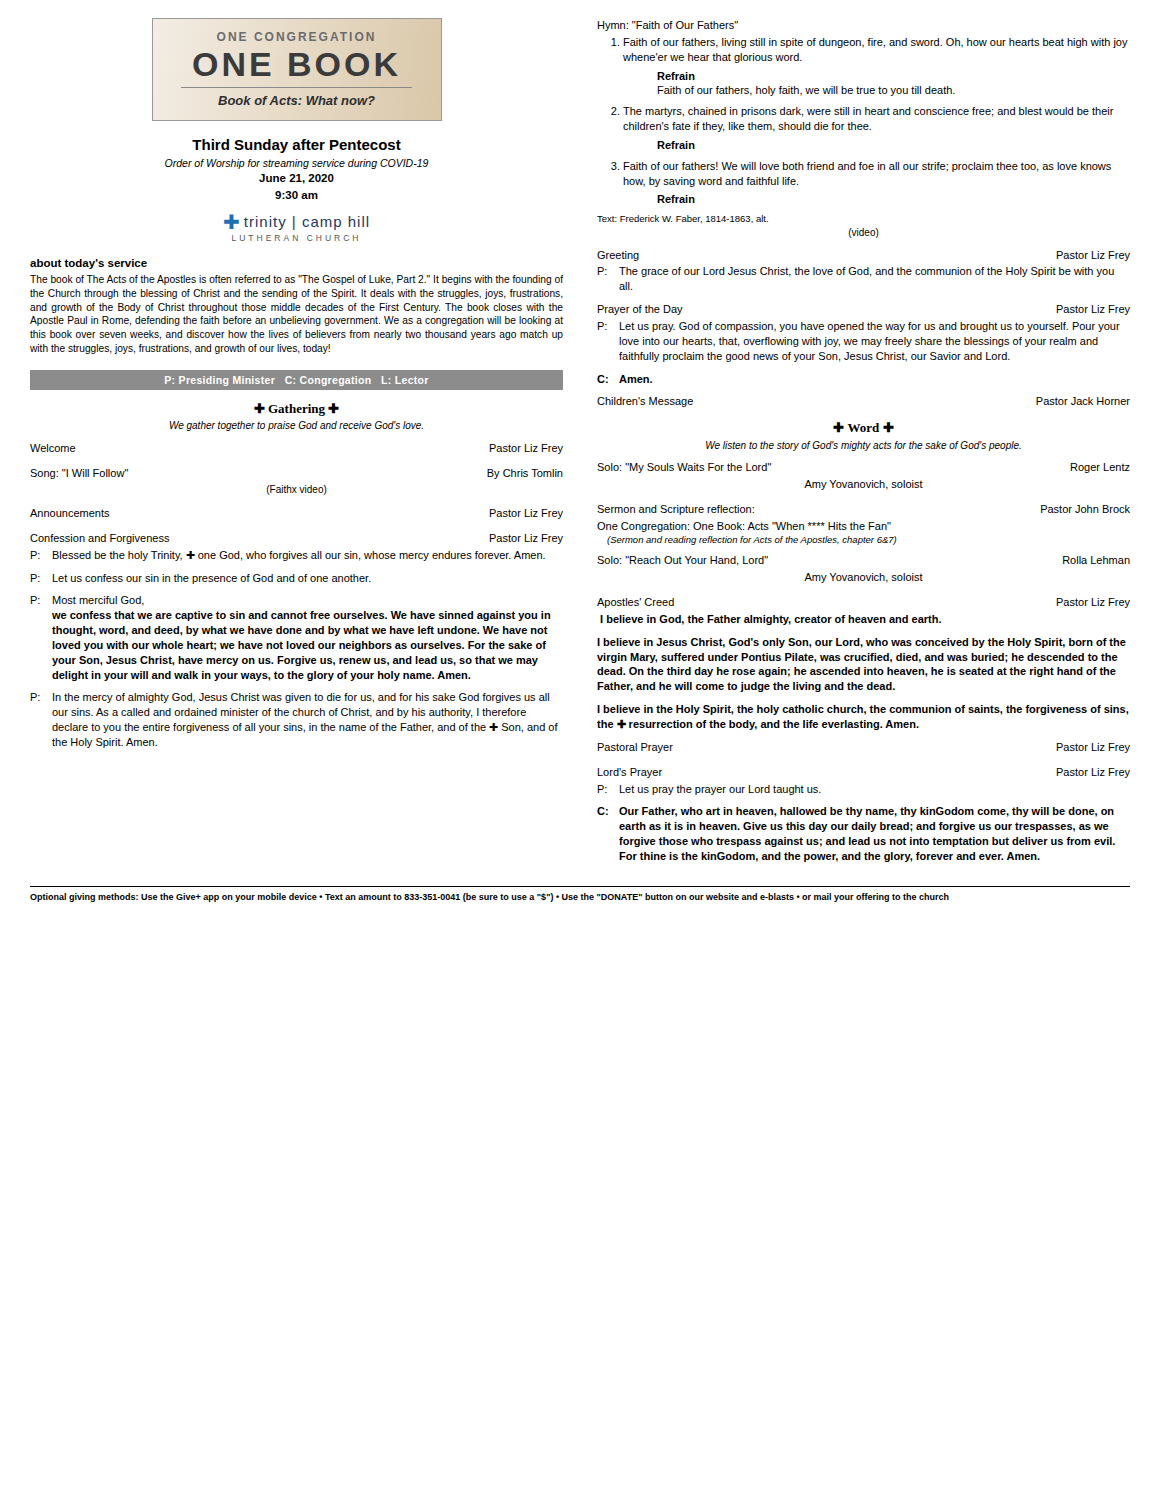ONE CONGREGATION
ONE BOOK
Book of Acts: What now?
Third Sunday after Pentecost
Order of Worship for streaming service during COVID-19
June 21, 2020
9:30 am
✚trinity | camp hill
LUTHERAN CHURCH
about today's service
The book of The Acts of the Apostles is often referred to as "The Gospel of Luke, Part 2." It begins with the founding of the Church through the blessing of Christ and the sending of the Spirit. It deals with the struggles, joys, frustrations, and growth of the Body of Christ throughout those middle decades of the First Century. The book closes with the Apostle Paul in Rome, defending the faith before an unbelieving government. We as a congregation will be looking at this book over seven weeks, and discover how the lives of believers from nearly two thousand years ago match up with the struggles, joys, frustrations, and growth of our lives, today!
P: Presiding Minister C: Congregation L: Lector
✚ Gathering ✚
We gather together to praise God and receive God's love.
Welcome
Pastor Liz Frey
Song: "I Will Follow"
By Chris Tomlin
(Faithx video)
Announcements
Pastor Liz Frey
Confession and Forgiveness
Pastor Liz Frey
P:
Blessed be the holy Trinity, ✚ one God, who forgives all our sin, whose mercy endures forever. Amen.
P:
Let us confess our sin in the presence of God and of one another.
P:
Most merciful God,
we confess that we are captive to sin and cannot free ourselves. We have sinned against you in thought, word, and deed, by what we have done and by what we have left undone. We have not loved you with our whole heart; we have not loved our neighbors as ourselves. For the sake of your Son, Jesus Christ, have mercy on us. Forgive us, renew us, and lead us, so that we may delight in your will and walk in your ways, to the glory of your holy name. Amen.
P:
In the mercy of almighty God, Jesus Christ was given to die for us, and for his sake God forgives us all our sins. As a called and ordained minister of the church of Christ, and by his authority, I therefore declare to you the entire forgiveness of all your sins, in the name of the Father, and of the ✚ Son, and of the Holy Spirit. Amen.
Hymn: "Faith of Our Fathers"
Faith of our fathers, living still in spite of dungeon, fire, and sword. Oh, how our hearts beat high with joy whene'er we hear that glorious word.
Refrain
Faith of our fathers, holy faith, we will be true to you till death.
The martyrs, chained in prisons dark, were still in heart and conscience free; and blest would be their children's fate if they, like them, should die for thee.
Refrain
Faith of our fathers! We will love both friend and foe in all our strife; proclaim thee too, as love knows how, by saving word and faithful life.
Refrain
Text: Frederick W. Faber, 1814-1863, alt.
(video)
Greeting
Pastor Liz Frey
P:
The grace of our Lord Jesus Christ, the love of God, and the communion of the Holy Spirit be with you all.
Prayer of the Day
Pastor Liz Frey
P:
Let us pray. God of compassion, you have opened the way for us and brought us to yourself. Pour your love into our hearts, that, overflowing with joy, we may freely share the blessings of your realm and faithfully proclaim the good news of your Son, Jesus Christ, our Savior and Lord.
C:
Amen.
Children's Message
Pastor Jack Horner
✚ Word ✚
We listen to the story of God's mighty acts for the sake of God's people.
Solo: "My Souls Waits For the Lord"
Roger Lentz
Amy Yovanovich, soloist
Sermon and Scripture reflection:
Pastor John Brock
One Congregation: One Book: Acts "When **** Hits the Fan"
(Sermon and reading reflection for Acts of the Apostles, chapter 6&7)
Solo: "Reach Out Your Hand, Lord"
Rolla Lehman
Amy Yovanovich, soloist
Apostles' Creed
Pastor Liz Frey
I believe in God, the Father almighty, creator of heaven and earth.
I believe in Jesus Christ, God's only Son, our Lord, who was conceived by the Holy Spirit, born of the virgin Mary, suffered under Pontius Pilate, was crucified, died, and was buried; he descended to the dead. On the third day he rose again; he ascended into heaven, he is seated at the right hand of the Father, and he will come to judge the living and the dead.
I believe in the Holy Spirit, the holy catholic church, the communion of saints, the forgiveness of sins, the ✚ resurrection of the body, and the life everlasting. Amen.
Pastoral Prayer
Pastor Liz Frey
Lord's Prayer
Pastor Liz Frey
P:
Let us pray the prayer our Lord taught us.
C:
Our Father, who art in heaven, hallowed be thy name, thy kinGodom come, thy will be done, on earth as it is in heaven. Give us this day our daily bread; and forgive us our trespasses, as we forgive those who trespass against us; and lead us not into temptation but deliver us from evil. For thine is the kinGodom, and the power, and the glory, forever and ever. Amen.
Optional giving methods: Use the Give+ app on your mobile device • Text an amount to 833-351-0041 (be sure to use a "$") • Use the "DONATE" button on our website and e-blasts • or mail your offering to the church